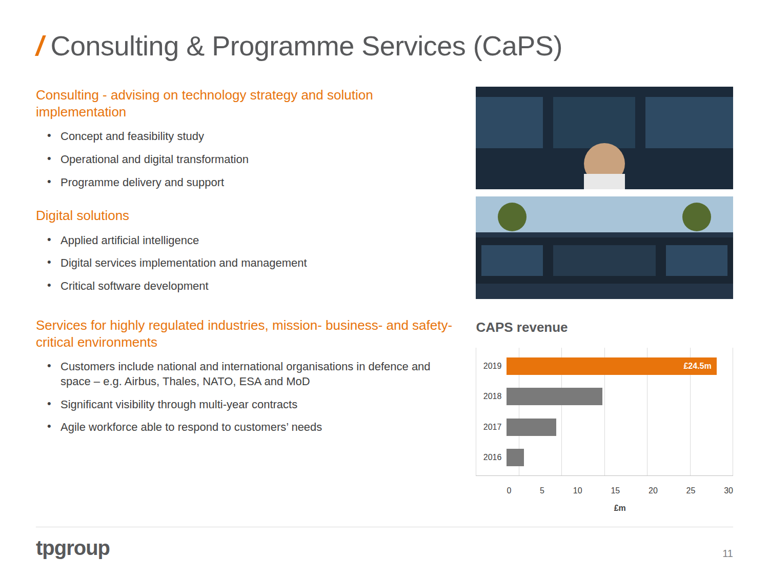/Consulting & Programme Services (CaPS)
Consulting - advising on technology strategy and solution implementation
Concept and feasibility study
Operational and digital transformation
Programme delivery and support
Digital solutions
Applied artificial intelligence
Digital services implementation and management
Critical software development
Services for highly regulated industries, mission- business- and safety-critical environments
Customers include national and international organisations in defence and space – e.g. Airbus, Thales, NATO, ESA and MoD
Significant visibility through multi-year contracts
Agile workforce able to respond to customers’ needs
CAPS revenue
2019
£24.5m
2018
2017
2016
051015202530
£m
tpgroup
11